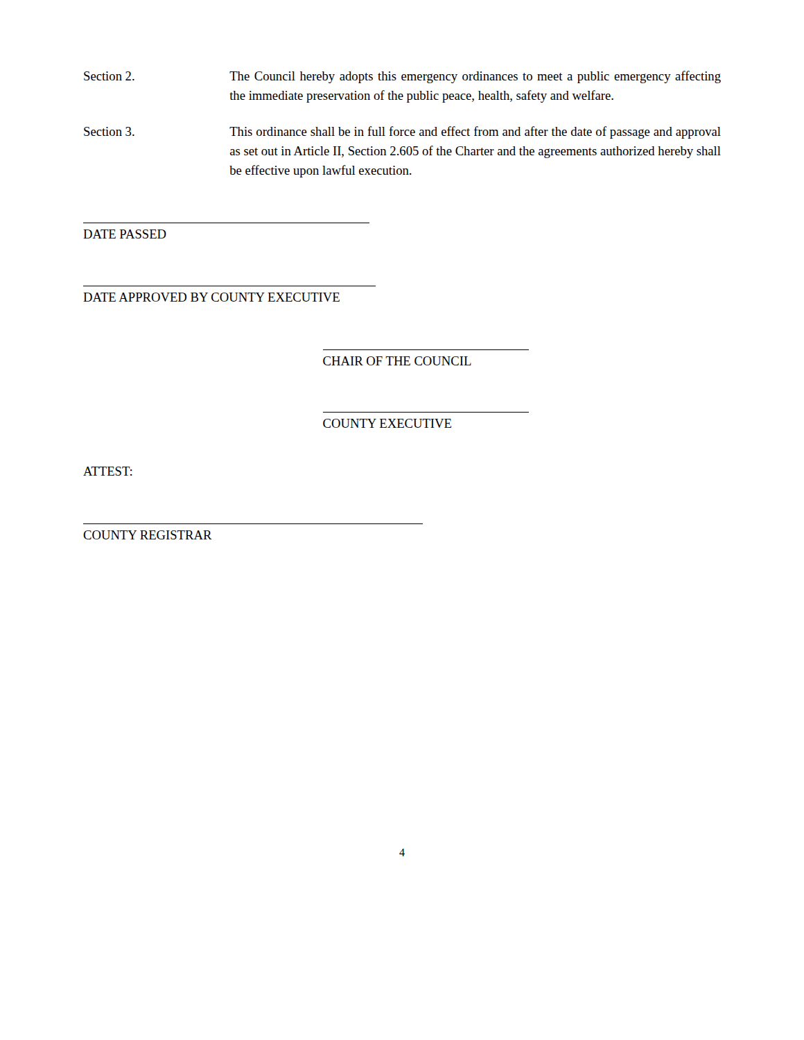Section 2.
The Council hereby adopts this emergency ordinances to meet a public emergency affecting the immediate preservation of the public peace, health, safety and welfare.
Section 3.
This ordinance shall be in full force and effect from and after the date of passage and approval as set out in Article II, Section 2.605 of the Charter and the agreements authorized hereby shall be effective upon lawful execution.
DATE PASSED
DATE APPROVED BY COUNTY EXECUTIVE
CHAIR OF THE COUNCIL
COUNTY EXECUTIVE
ATTEST:
COUNTY REGISTRAR
4